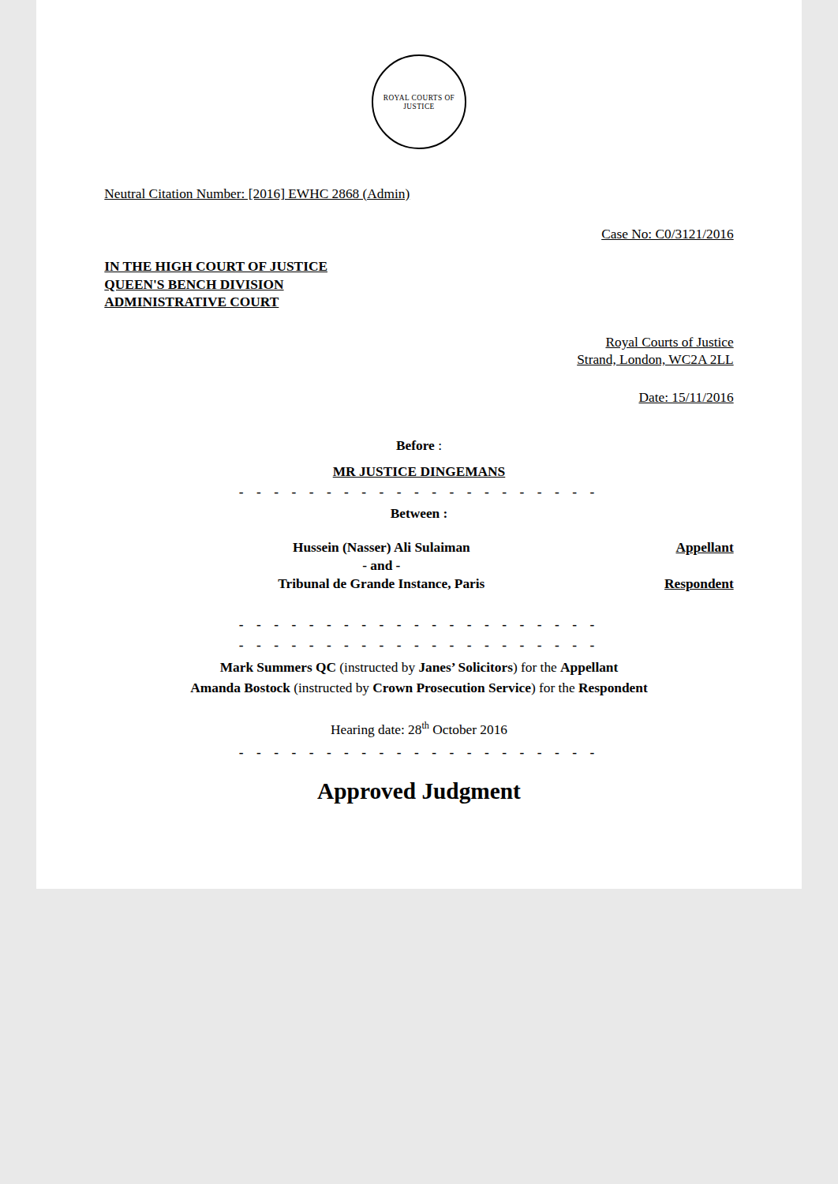Royal Courts of Justice
Neutral Citation Number: [2016] EWHC 2868 (Admin)
Case No: C0/3121/2016
IN THE HIGH COURT OF JUSTICE QUEEN'S BENCH DIVISION ADMINISTRATIVE COURT
Royal Courts of Justice Strand, London, WC2A 2LL
Date: 15/11/2016
Before :
MR JUSTICE DINGEMANS
- - - - - - - - - - - - - - - - - - - - -
Between :
| Hussein (Nasser) Ali Sulaiman | Appellant |
| - and - | |
| Tribunal de Grande Instance, Paris | Respondent |
- - - - - - - - - - - - - - - - - - - - -
- - - - - - - - - - - - - - - - - - - - -
Mark Summers QC (instructed by Janes’ Solicitors) for the Appellant Amanda Bostock (instructed by Crown Prosecution Service) for the Respondent
Hearing date: 28th October 2016
- - - - - - - - - - - - - - - - - - - - -
Approved Judgment